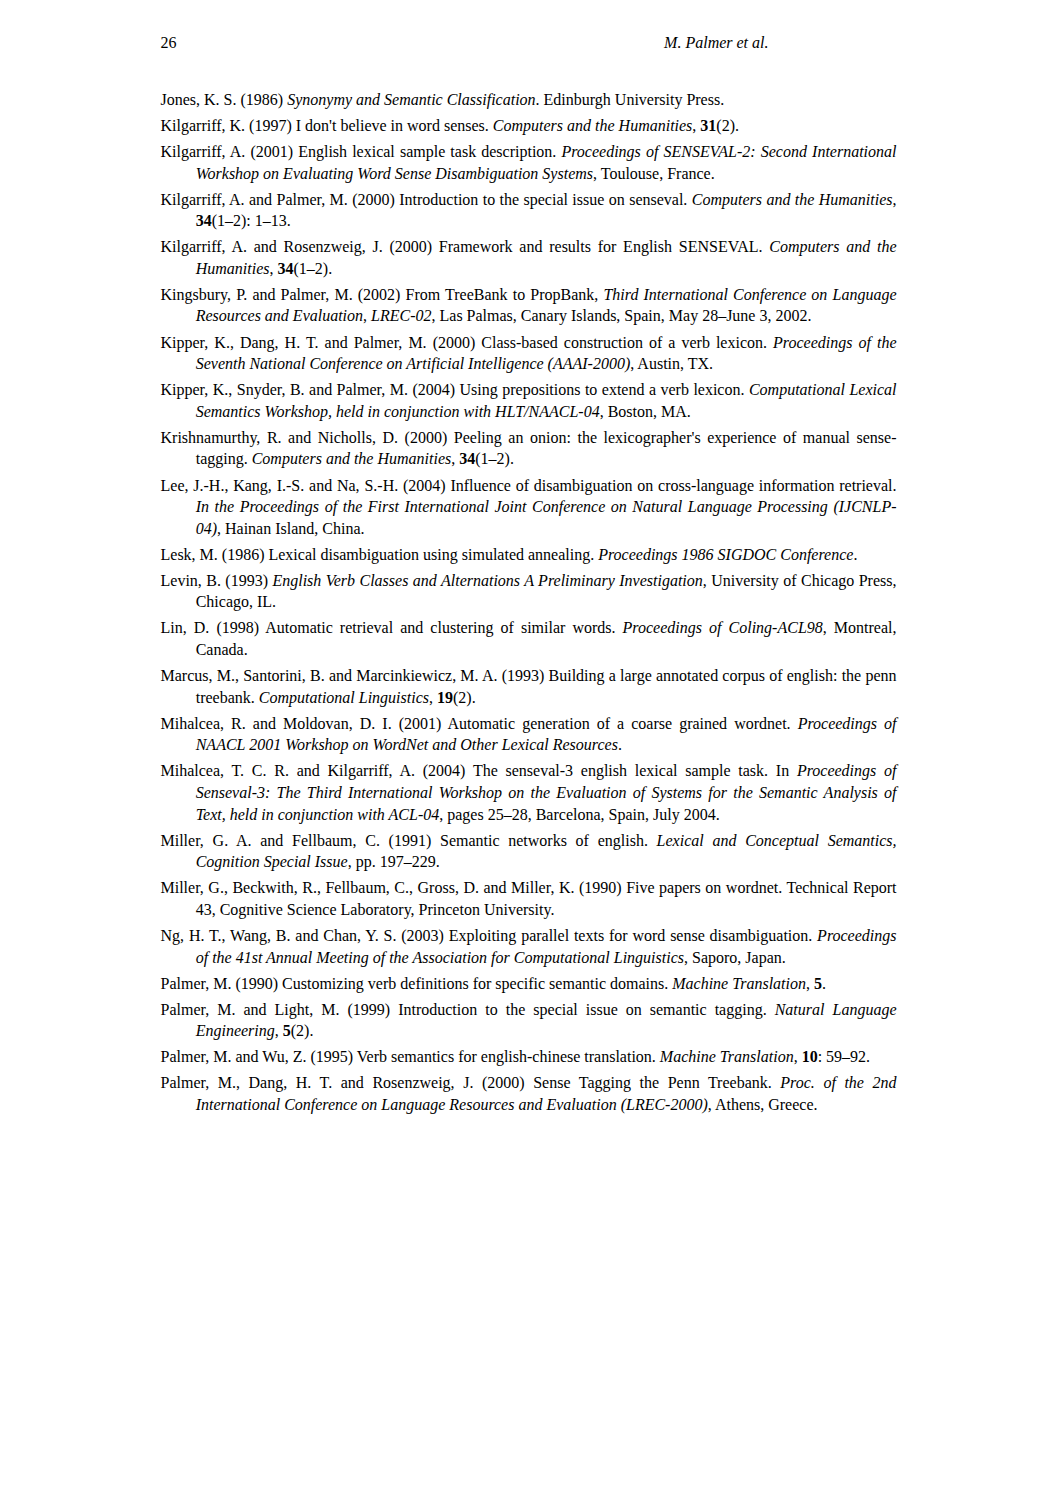26 M. Palmer et al.
Jones, K. S. (1986) Synonymy and Semantic Classification. Edinburgh University Press.
Kilgarriff, K. (1997) I don't believe in word senses. Computers and the Humanities, 31(2).
Kilgarriff, A. (2001) English lexical sample task description. Proceedings of SENSEVAL-2: Second International Workshop on Evaluating Word Sense Disambiguation Systems, Toulouse, France.
Kilgarriff, A. and Palmer, M. (2000) Introduction to the special issue on senseval. Computers and the Humanities, 34(1–2): 1–13.
Kilgarriff, A. and Rosenzweig, J. (2000) Framework and results for English SENSEVAL. Computers and the Humanities, 34(1–2).
Kingsbury, P. and Palmer, M. (2002) From TreeBank to PropBank, Third International Conference on Language Resources and Evaluation, LREC-02, Las Palmas, Canary Islands, Spain, May 28–June 3, 2002.
Kipper, K., Dang, H. T. and Palmer, M. (2000) Class-based construction of a verb lexicon. Proceedings of the Seventh National Conference on Artificial Intelligence (AAAI-2000), Austin, TX.
Kipper, K., Snyder, B. and Palmer, M. (2004) Using prepositions to extend a verb lexicon. Computational Lexical Semantics Workshop, held in conjunction with HLT/NAACL-04, Boston, MA.
Krishnamurthy, R. and Nicholls, D. (2000) Peeling an onion: the lexicographer's experience of manual sense-tagging. Computers and the Humanities, 34(1–2).
Lee, J.-H., Kang, I.-S. and Na, S.-H. (2004) Influence of disambiguation on cross-language information retrieval. In the Proceedings of the First International Joint Conference on Natural Language Processing (IJCNLP-04), Hainan Island, China.
Lesk, M. (1986) Lexical disambiguation using simulated annealing. Proceedings 1986 SIGDOC Conference.
Levin, B. (1993) English Verb Classes and Alternations A Preliminary Investigation, University of Chicago Press, Chicago, IL.
Lin, D. (1998) Automatic retrieval and clustering of similar words. Proceedings of Coling-ACL98, Montreal, Canada.
Marcus, M., Santorini, B. and Marcinkiewicz, M. A. (1993) Building a large annotated corpus of english: the penn treebank. Computational Linguistics, 19(2).
Mihalcea, R. and Moldovan, D. I. (2001) Automatic generation of a coarse grained wordnet. Proceedings of NAACL 2001 Workshop on WordNet and Other Lexical Resources.
Mihalcea, T. C. R. and Kilgarriff, A. (2004) The senseval-3 english lexical sample task. In Proceedings of Senseval-3: The Third International Workshop on the Evaluation of Systems for the Semantic Analysis of Text, held in conjunction with ACL-04, pages 25–28, Barcelona, Spain, July 2004.
Miller, G. A. and Fellbaum, C. (1991) Semantic networks of english. Lexical and Conceptual Semantics, Cognition Special Issue, pp. 197–229.
Miller, G., Beckwith, R., Fellbaum, C., Gross, D. and Miller, K. (1990) Five papers on wordnet. Technical Report 43, Cognitive Science Laboratory, Princeton University.
Ng, H. T., Wang, B. and Chan, Y. S. (2003) Exploiting parallel texts for word sense disambiguation. Proceedings of the 41st Annual Meeting of the Association for Computational Linguistics, Saporo, Japan.
Palmer, M. (1990) Customizing verb definitions for specific semantic domains. Machine Translation, 5.
Palmer, M. and Light, M. (1999) Introduction to the special issue on semantic tagging. Natural Language Engineering, 5(2).
Palmer, M. and Wu, Z. (1995) Verb semantics for english-chinese translation. Machine Translation, 10: 59–92.
Palmer, M., Dang, H. T. and Rosenzweig, J. (2000) Sense Tagging the Penn Treebank. Proc. of the 2nd International Conference on Language Resources and Evaluation (LREC-2000), Athens, Greece.